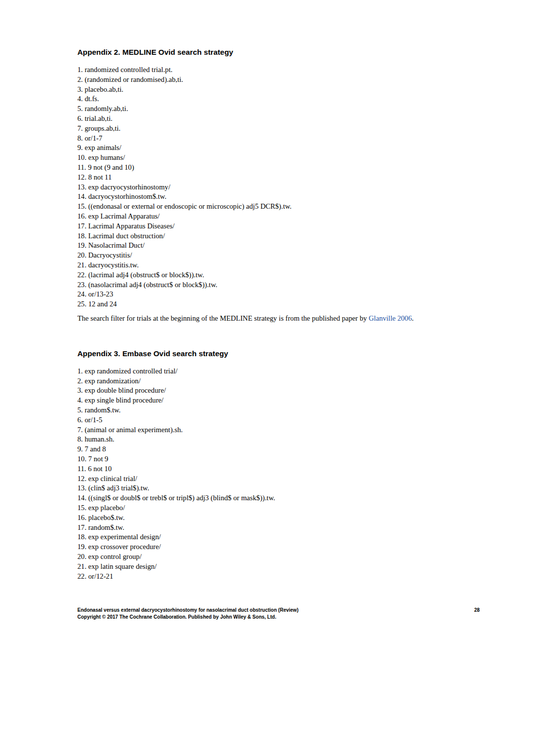Appendix 2. MEDLINE Ovid search strategy
1. randomized controlled trial.pt.
2. (randomized or randomised).ab,ti.
3. placebo.ab,ti.
4. dt.fs.
5. randomly.ab,ti.
6. trial.ab,ti.
7. groups.ab,ti.
8. or/1-7
9. exp animals/
10. exp humans/
11. 9 not (9 and 10)
12. 8 not 11
13. exp dacryocystorhinostomy/
14. dacryocystorhinostom$.tw.
15. ((endonasal or external or endoscopic or microscopic) adj5 DCR$).tw.
16. exp Lacrimal Apparatus/
17. Lacrimal Apparatus Diseases/
18. Lacrimal duct obstruction/
19. Nasolacrimal Duct/
20. Dacryocystitis/
21. dacryocystitis.tw.
22. (lacrimal adj4 (obstruct$ or block$)).tw.
23. (nasolacrimal adj4 (obstruct$ or block$)).tw.
24. or/13-23
25. 12 and 24
The search filter for trials at the beginning of the MEDLINE strategy is from the published paper by Glanville 2006.
Appendix 3. Embase Ovid search strategy
1. exp randomized controlled trial/
2. exp randomization/
3. exp double blind procedure/
4. exp single blind procedure/
5. random$.tw.
6. or/1-5
7. (animal or animal experiment).sh.
8. human.sh.
9. 7 and 8
10. 7 not 9
11. 6 not 10
12. exp clinical trial/
13. (clin$ adj3 trial$).tw.
14. ((singl$ or doubl$ or trebl$ or tripl$) adj3 (blind$ or mask$)).tw.
15. exp placebo/
16. placebo$.tw.
17. random$.tw.
18. exp experimental design/
19. exp crossover procedure/
20. exp control group/
21. exp latin square design/
22. or/12-21
Endonasal versus external dacryocystorhinostomy for nasolacrimal duct obstruction (Review) 28
Copyright © 2017 The Cochrane Collaboration. Published by John Wiley & Sons, Ltd.